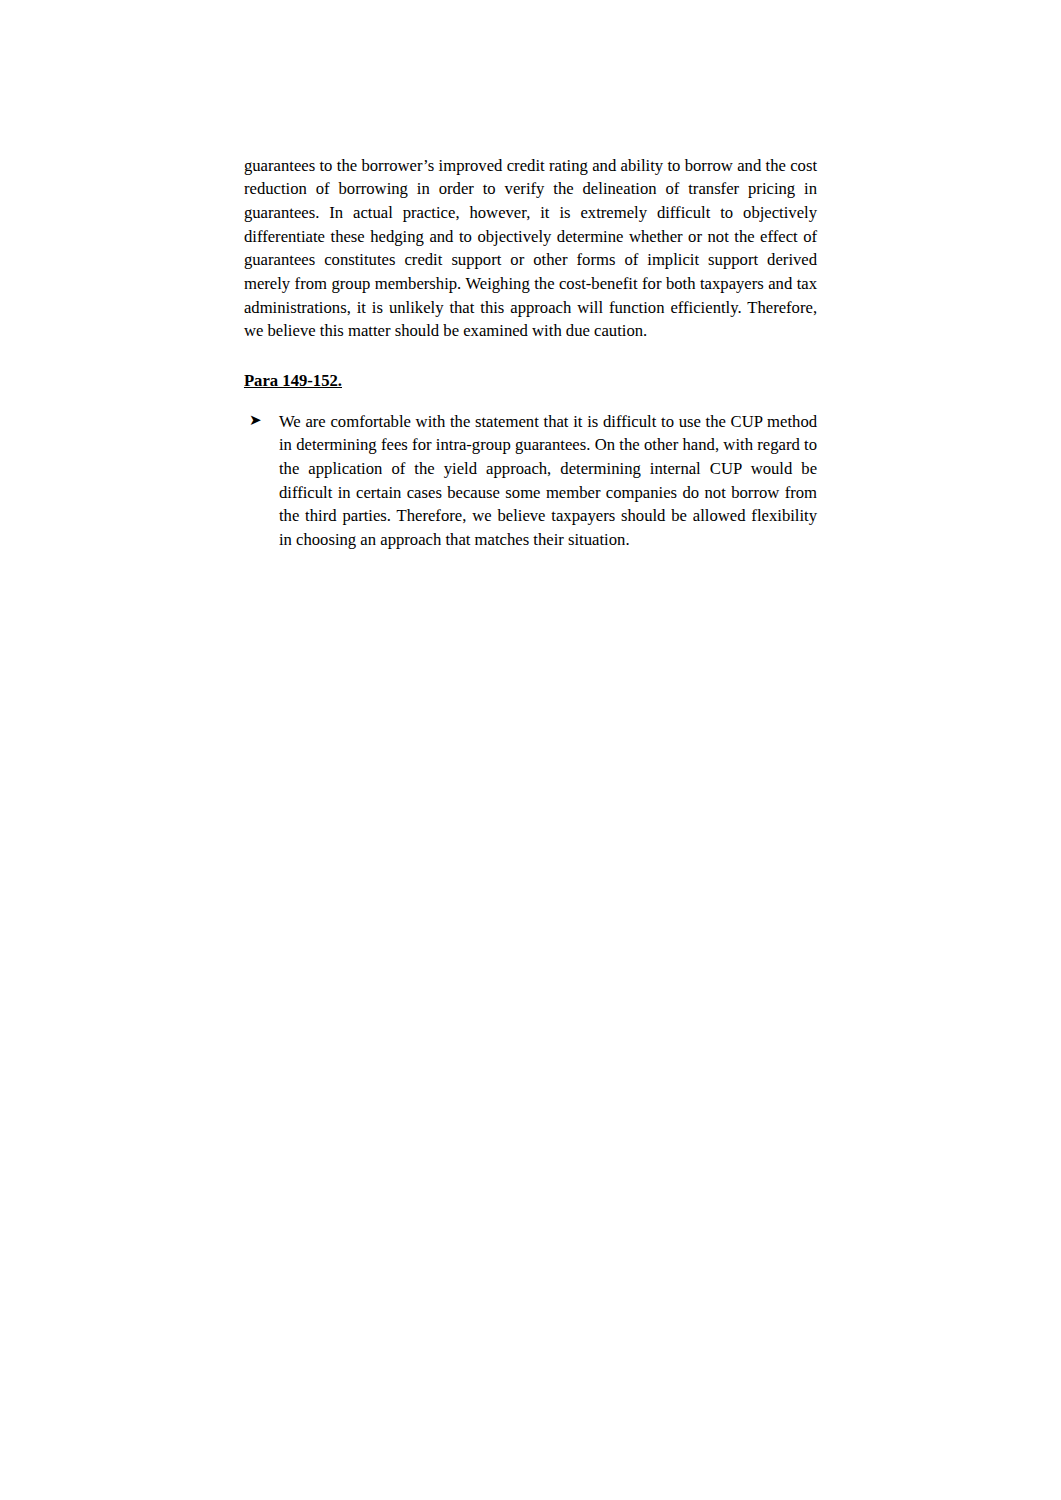guarantees to the borrower’s improved credit rating and ability to borrow and the cost reduction of borrowing in order to verify the delineation of transfer pricing in guarantees. In actual practice, however, it is extremely difficult to objectively differentiate these hedging and to objectively determine whether or not the effect of guarantees constitutes credit support or other forms of implicit support derived merely from group membership. Weighing the cost-benefit for both taxpayers and tax administrations, it is unlikely that this approach will function efficiently. Therefore, we believe this matter should be examined with due caution.
Para 149-152.
We are comfortable with the statement that it is difficult to use the CUP method in determining fees for intra-group guarantees. On the other hand, with regard to the application of the yield approach, determining internal CUP would be difficult in certain cases because some member companies do not borrow from the third parties. Therefore, we believe taxpayers should be allowed flexibility in choosing an approach that matches their situation.